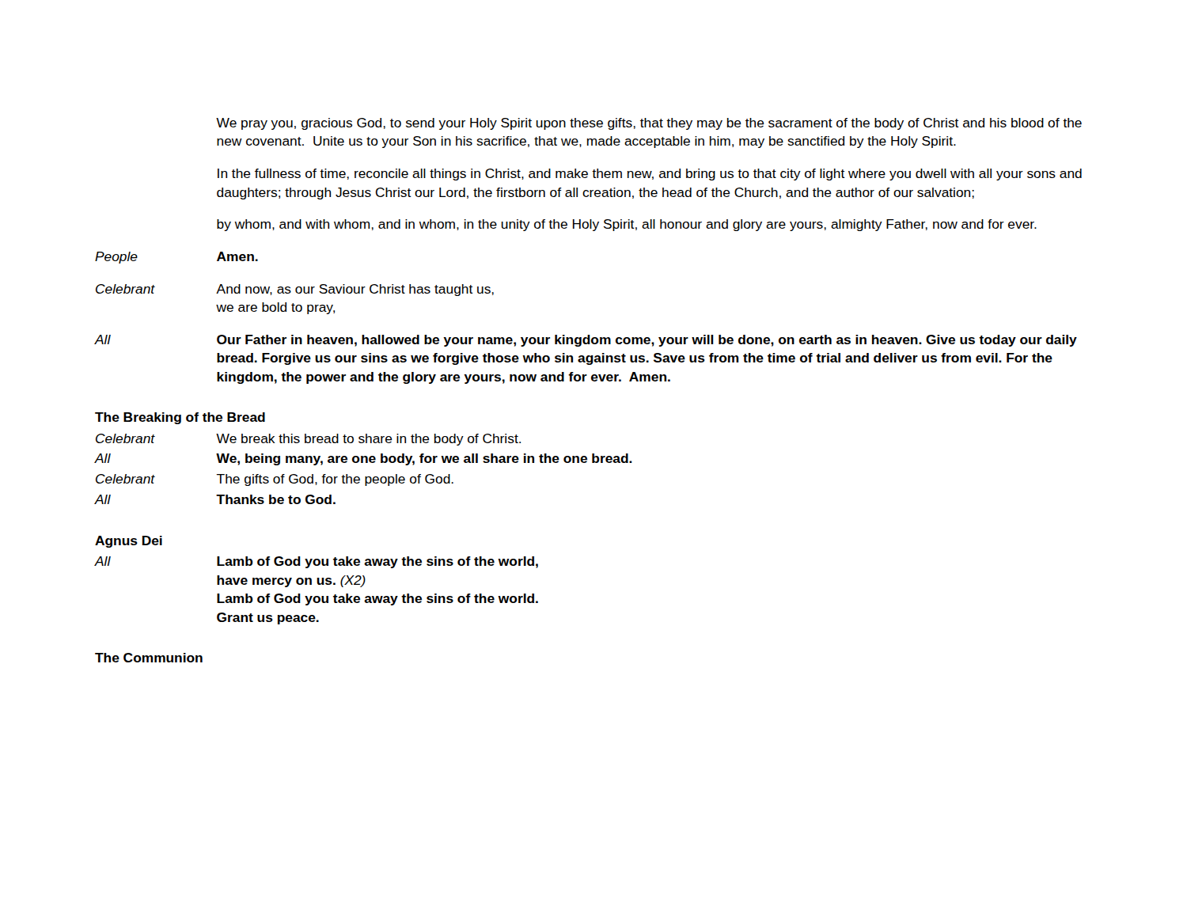We pray you, gracious God, to send your Holy Spirit upon these gifts, that they may be the sacrament of the body of Christ and his blood of the new covenant. Unite us to your Son in his sacrifice, that we, made acceptable in him, may be sanctified by the Holy Spirit.
In the fullness of time, reconcile all things in Christ, and make them new, and bring us to that city of light where you dwell with all your sons and daughters; through Jesus Christ our Lord, the firstborn of all creation, the head of the Church, and the author of our salvation;
by whom, and with whom, and in whom, in the unity of the Holy Spirit, all honour and glory are yours, almighty Father, now and for ever.
People
Amen.
Celebrant
And now, as our Saviour Christ has taught us,
we are bold to pray,
All
Our Father in heaven, hallowed be your name, your kingdom come, your will be done, on earth as in heaven. Give us today our daily bread. Forgive us our sins as we forgive those who sin against us. Save us from the time of trial and deliver us from evil. For the kingdom, the power and the glory are yours, now and for ever. Amen.
The Breaking of the Bread
Celebrant
We break this bread to share in the body of Christ.
All
We, being many, are one body, for we all share in the one bread.
Celebrant
The gifts of God, for the people of God.
All
Thanks be to God.
Agnus Dei
All
Lamb of God you take away the sins of the world,
have mercy on us. (X2)
Lamb of God you take away the sins of the world.
Grant us peace.
The Communion